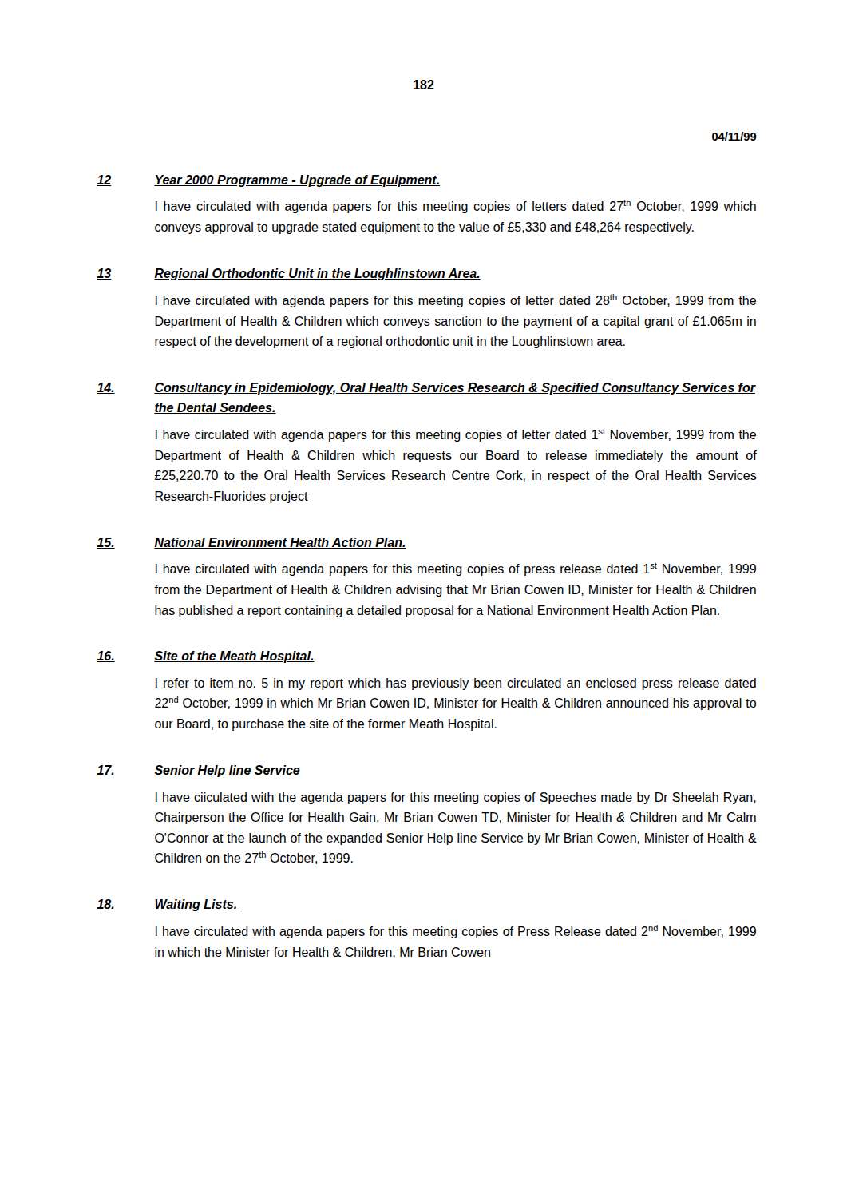182
04/11/99
12
Year 2000 Programme - Upgrade of Equipment.
I have circulated with agenda papers for this meeting copies of letters dated 27th October, 1999 which conveys approval to upgrade stated equipment to the value of £5,330 and £48,264 respectively.
13
Regional Orthodontic Unit in the Loughlinstown Area.
I have circulated with agenda papers for this meeting copies of letter dated 28th October, 1999 from the Department of Health & Children which conveys sanction to the payment of a capital grant of £1.065m in respect of the development of a regional orthodontic unit in the Loughlinstown area.
14.
Consultancy in Epidemiology, Oral Health Services Research & Specified Consultancy Services for the Dental Sendees.
I have circulated with agenda papers for this meeting copies of letter dated 1st November, 1999 from the Department of Health & Children which requests our Board to release immediately the amount of £25,220.70 to the Oral Health Services Research Centre Cork, in respect of the Oral Health Services Research-Fluorides project
15.
National Environment Health Action Plan.
I have circulated with agenda papers for this meeting copies of press release dated 1st November, 1999 from the Department of Health & Children advising that Mr Brian Cowen ID, Minister for Health & Children has published a report containing a detailed proposal for a National Environment Health Action Plan.
16.
Site of the Meath Hospital.
I refer to item no. 5 in my report which has previously been circulated an enclosed press release dated 22nd October, 1999 in which Mr Brian Cowen ID, Minister for Health & Children announced his approval to our Board, to purchase the site of the former Meath Hospital.
17.
Senior Help line Service
I have ciiculated with the agenda papers for this meeting copies of Speeches made by Dr Sheelah Ryan, Chairperson the Office for Health Gain, Mr Brian Cowen TD, Minister for Health & Children and Mr Calm O'Connor at the launch of the expanded Senior Help line Service by Mr Brian Cowen, Minister of Health & Children on the 27th October, 1999.
18.
Waiting Lists.
I have circulated with agenda papers for this meeting copies of Press Release dated 2nd November, 1999 in which the Minister for Health & Children, Mr Brian Cowen